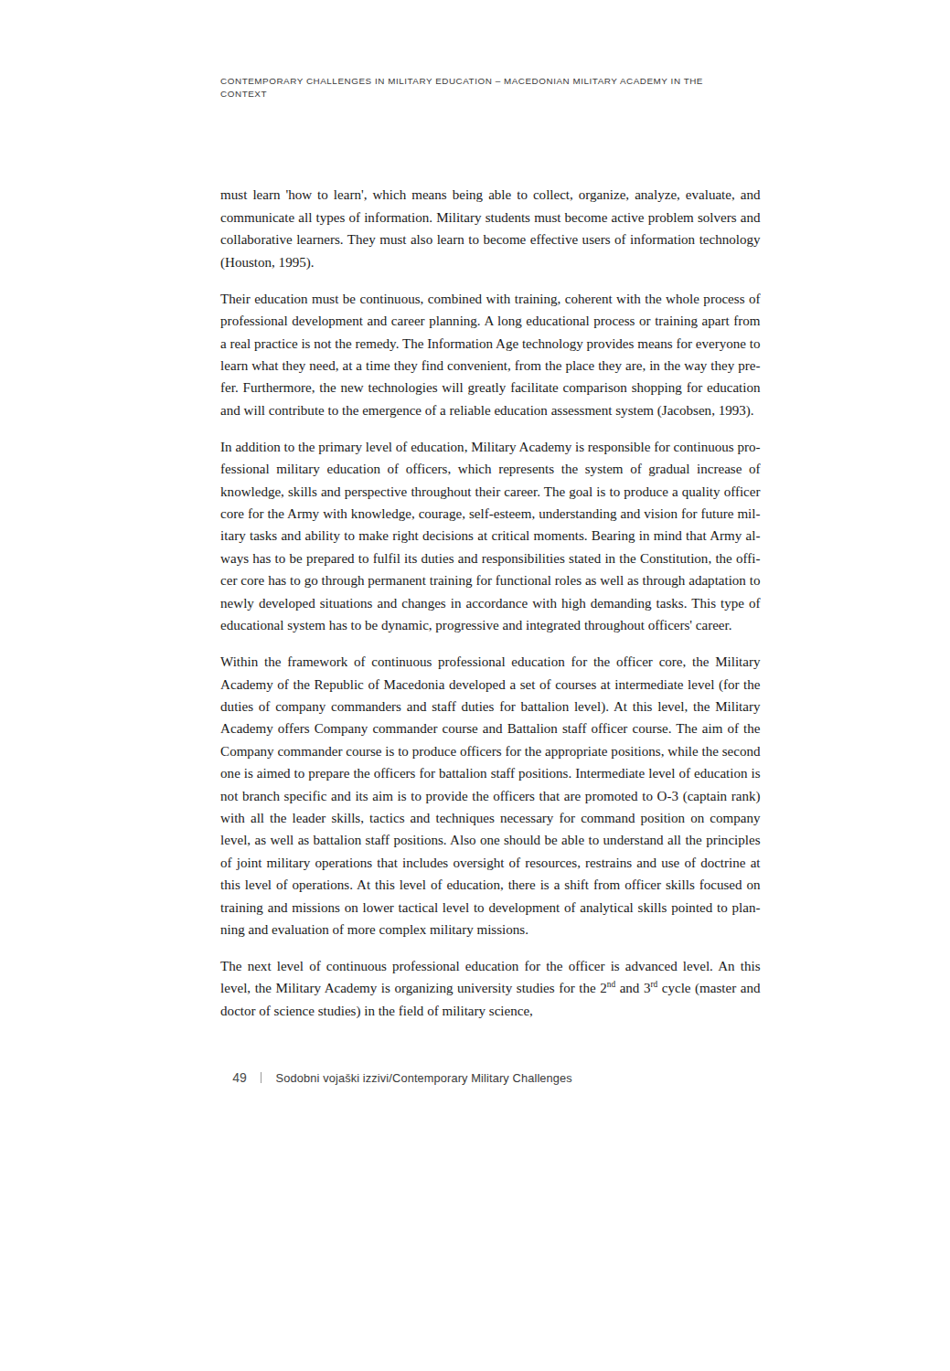Contemporary Challenges in Military Education – Macedonian Military Academy in the Context
must learn 'how to learn', which means being able to collect, organize, analyze, evaluate, and communicate all types of information. Military students must become active problem solvers and collaborative learners. They must also learn to become effective users of information technology (Houston, 1995).
Their education must be continuous, combined with training, coherent with the whole process of professional development and career planning. A long educational process or training apart from a real practice is not the remedy. The Information Age technology provides means for everyone to learn what they need, at a time they find convenient, from the place they are, in the way they prefer. Furthermore, the new technologies will greatly facilitate comparison shopping for education and will contribute to the emergence of a reliable education assessment system (Jacobsen, 1993).
In addition to the primary level of education, Military Academy is responsible for continuous professional military education of officers, which represents the system of gradual increase of knowledge, skills and perspective throughout their career. The goal is to produce a quality officer core for the Army with knowledge, courage, self-esteem, understanding and vision for future military tasks and ability to make right decisions at critical moments. Bearing in mind that Army always has to be prepared to fulfil its duties and responsibilities stated in the Constitution, the officer core has to go through permanent training for functional roles as well as through adaptation to newly developed situations and changes in accordance with high demanding tasks. This type of educational system has to be dynamic, progressive and integrated throughout officers' career.
Within the framework of continuous professional education for the officer core, the Military Academy of the Republic of Macedonia developed a set of courses at intermediate level (for the duties of company commanders and staff duties for battalion level). At this level, the Military Academy offers Company commander course and Battalion staff officer course. The aim of the Company commander course is to produce officers for the appropriate positions, while the second one is aimed to prepare the officers for battalion staff positions. Intermediate level of education is not branch specific and its aim is to provide the officers that are promoted to O-3 (captain rank) with all the leader skills, tactics and techniques necessary for command position on company level, as well as battalion staff positions. Also one should be able to understand all the principles of joint military operations that includes oversight of resources, restrains and use of doctrine at this level of operations. At this level of education, there is a shift from officer skills focused on training and missions on lower tactical level to development of analytical skills pointed to planning and evaluation of more complex military missions.
The next level of continuous professional education for the officer is advanced level. An this level, the Military Academy is organizing university studies for the 2nd and 3rd cycle (master and doctor of science studies) in the field of military science,
49
Sodobni vojaški izzivi/Contemporary Military Challenges